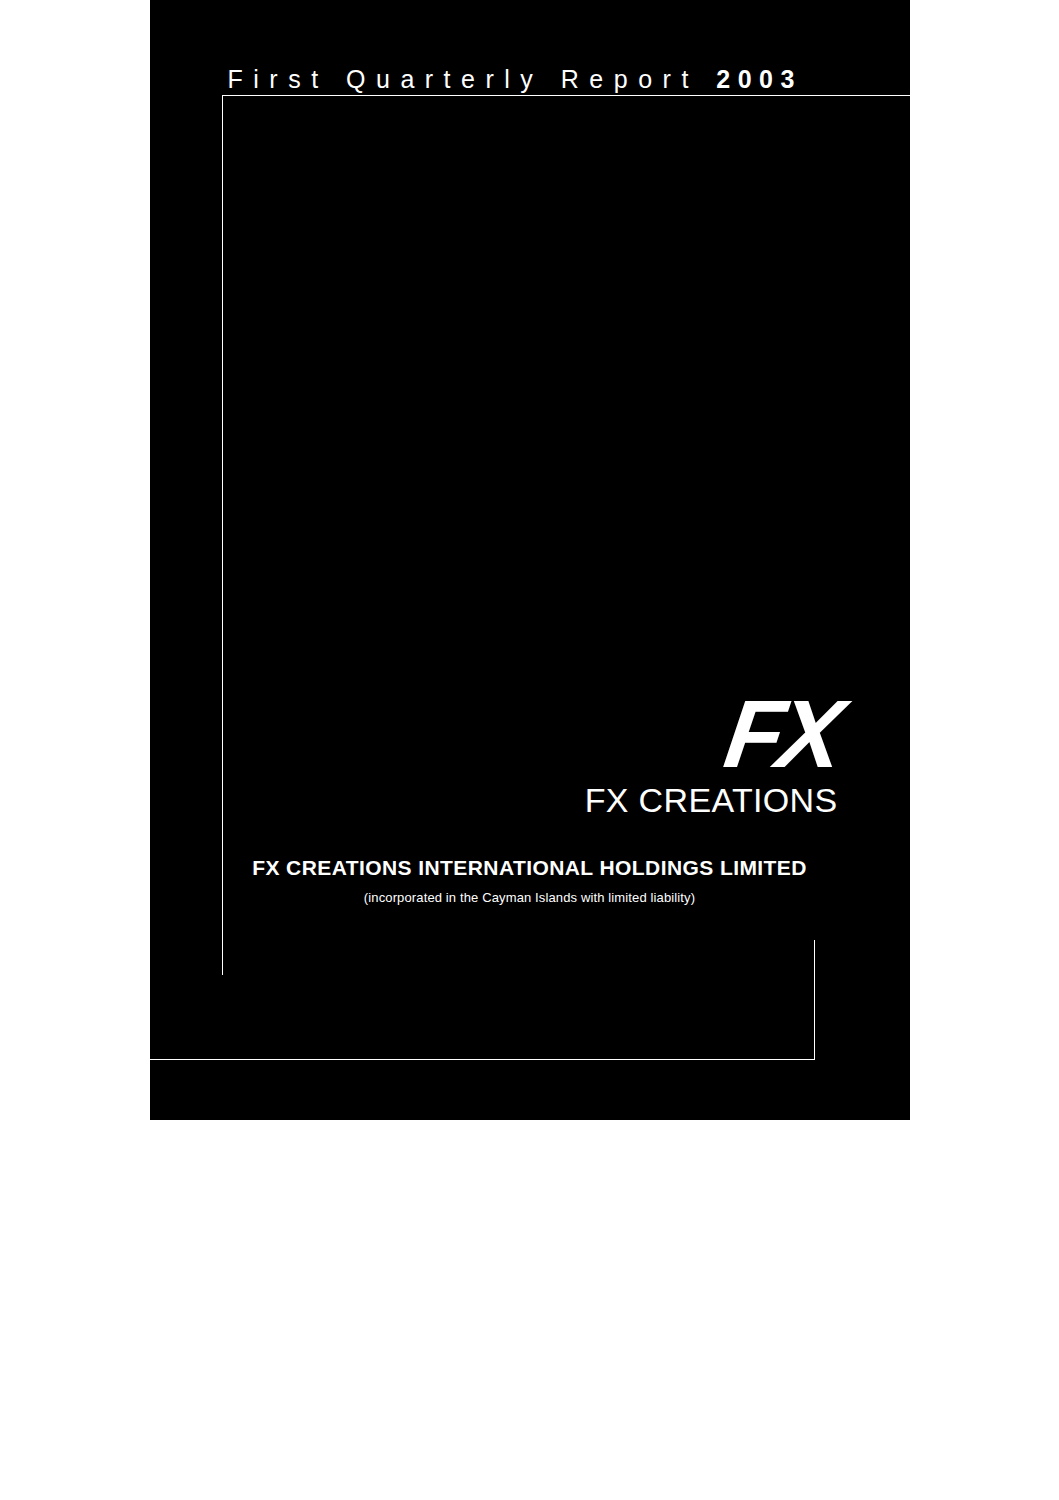First Quarterly Report 2003
FX
FX CREATIONS
FX CREATIONS INTERNATIONAL HOLDINGS LIMITED
(incorporated in the Cayman Islands with limited liability)